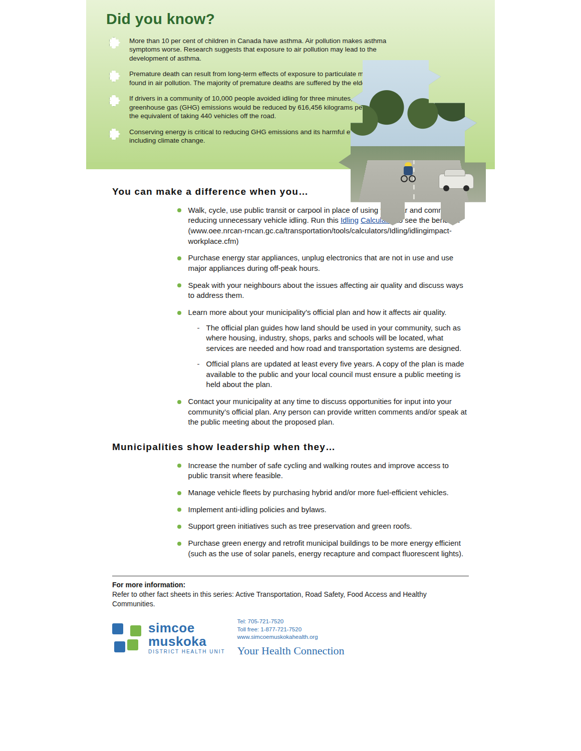Did you know?
More than 10 per cent of children in Canada have asthma. Air pollution makes asthma symptoms worse. Research suggests that exposure to air pollution may lead to the development of asthma.
Premature death can result from long-term effects of exposure to particulate matter found in air pollution. The majority of premature deaths are suffered by the elderly.
If drivers in a community of 10,000 people avoided idling for three minutes, greenhouse gas (GHG) emissions would be reduced by 616,456 kilograms per year, the equivalent of taking 440 vehicles off the road.
Conserving energy is critical to reducing GHG emissions and its harmful effects, including climate change.
You can make a difference when you…
Walk, cycle, use public transit or carpool in place of using your car and commit to reducing unnecessary vehicle idling. Run this Idling Calculator to see the benefits. (www.oee.nrcan-rncan.gc.ca/transportation/tools/calculators/Idling/idlingimpact-workplace.cfm)
Purchase energy star appliances, unplug electronics that are not in use and use major appliances during off-peak hours.
Speak with your neighbours about the issues affecting air quality and discuss ways to address them.
Learn more about your municipality’s official plan and how it affects air quality.
The official plan guides how land should be used in your community, such as where housing, industry, shops, parks and schools will be located, what services are needed and how road and transportation systems are designed.
Official plans are updated at least every five years. A copy of the plan is made available to the public and your local council must ensure a public meeting is held about the plan.
Contact your municipality at any time to discuss opportunities for input into your community’s official plan. Any person can provide written comments and/or speak at the public meeting about the proposed plan.
Municipalities show leadership when they…
Increase the number of safe cycling and walking routes and improve access to public transit where feasible.
Manage vehicle fleets by purchasing hybrid and/or more fuel-efficient vehicles.
Implement anti-idling policies and bylaws.
Support green initiatives such as tree preservation and green roofs.
Purchase green energy and retrofit municipal buildings to be more energy efficient (such as the use of solar panels, energy recapture and compact fluorescent lights).
For more information:
Refer to other fact sheets in this series: Active Transportation, Road Safety, Food Access and Healthy Communities.
simcoe
muskoka
DISTRICT HEALTH UNIT
Tel: 705-721-7520
Toll free: 1-877-721-7520
www.simcoemuskokahealth.org
Your Health Connection